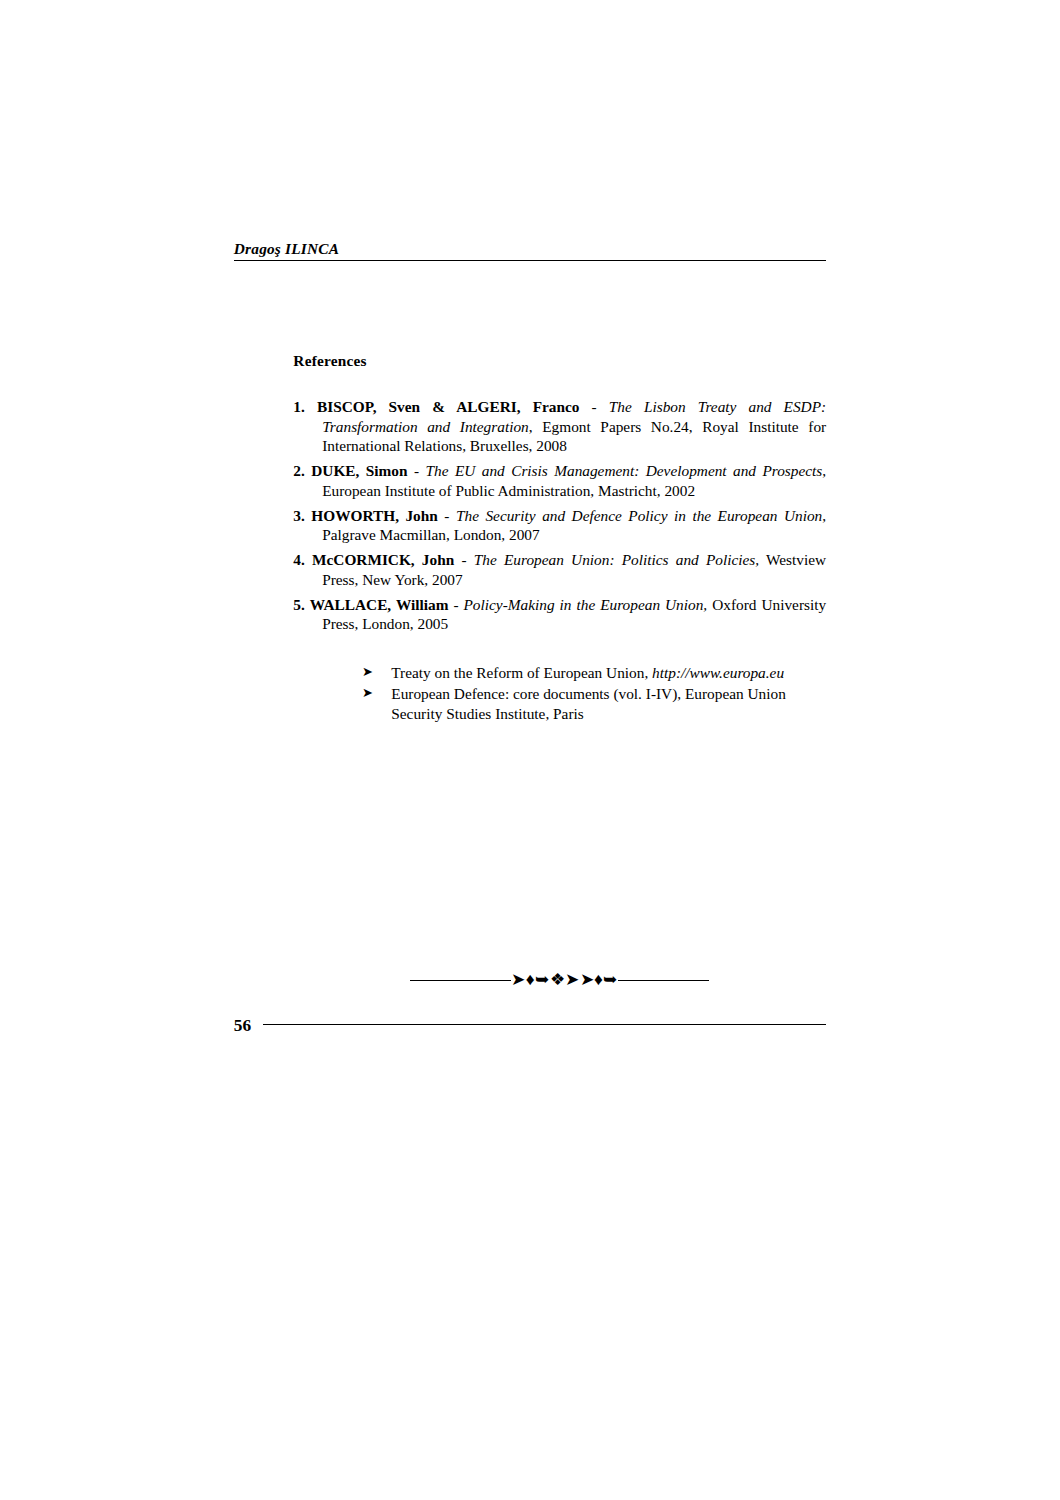Dragoş ILINCA
References
1. BISCOP, Sven & ALGERI, Franco - The Lisbon Treaty and ESDP: Transformation and Integration, Egmont Papers No.24, Royal Institute for International Relations, Bruxelles, 2008
2. DUKE, Simon - The EU and Crisis Management: Development and Prospects, European Institute of Public Administration, Mastricht, 2002
3. HOWORTH, John - The Security and Defence Policy in the European Union, Palgrave Macmillan, London, 2007
4. McCORMICK, John - The European Union: Politics and Policies, Westview Press, New York, 2007
5. WALLACE, William - Policy-Making in the European Union, Oxford University Press, London, 2005
Treaty on the Reform of European Union, http://www.europa.eu
European Defence: core documents (vol. I-IV), European Union Security Studies Institute, Paris
➤♦➥❖➤➤♦➥
56